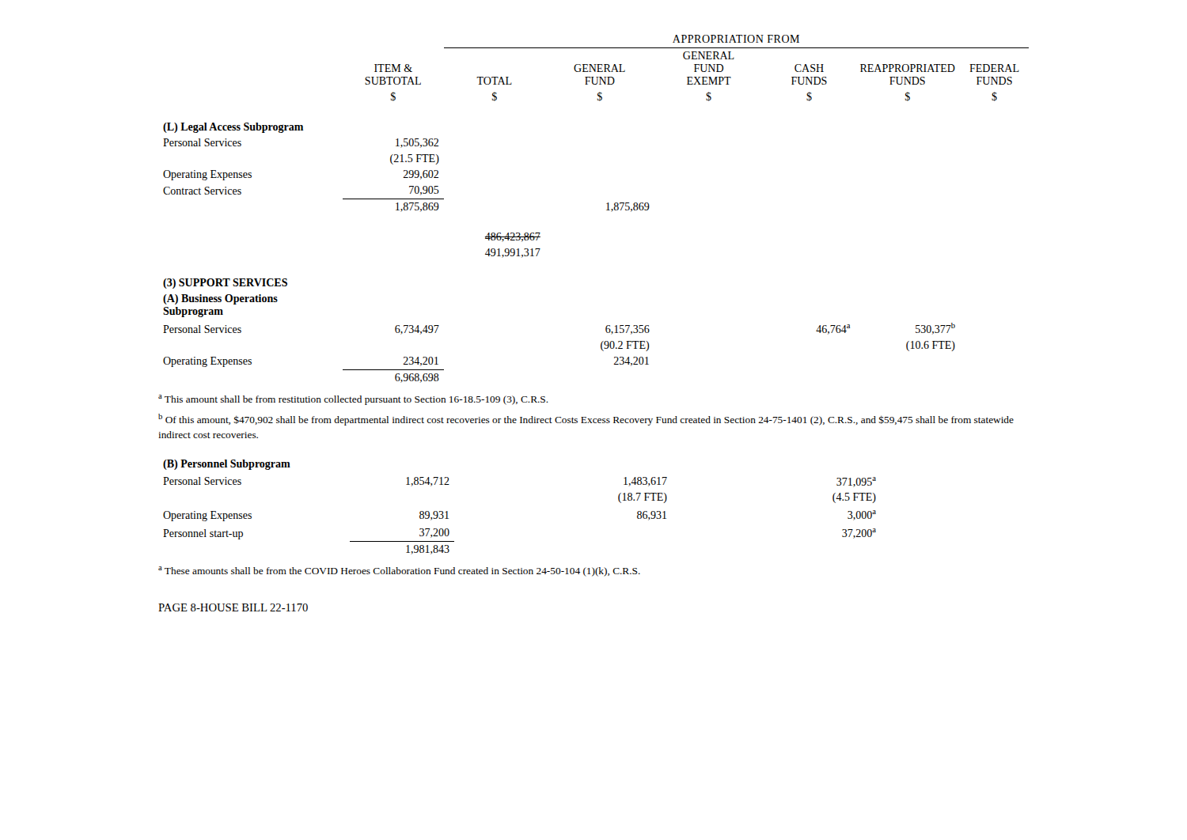| | | APPROPRIATION FROM |
| | ITEM & SUBTOTAL | TOTAL | GENERAL FUND | GENERAL FUND EXEMPT | CASH FUNDS | REAPPROPRIATED FUNDS | FEDERAL FUNDS |
| | $ | $ | $ | $ | $ | $ | $ |
| (L) Legal Access Subprogram | | | | | | | |
| Personal Services | 1,505,362 | | | | | | |
| | (21.5 FTE) | | | | | | |
| Operating Expenses | 299,602 | | | | | | |
| Contract Services | 70,905 | | | | | | |
| | 1,875,869 | | 1,875,869 | | | | |
| | | 486,423,867 | | | | | |
| | | 491,991,317 | | | | | |
| (3) SUPPORT SERVICES | | | | | | | |
| (A) Business Operations Subprogram | | | | | | | |
| Personal Services | 6,734,497 | | 6,157,356 | | 46,764 a | 530,377 b | |
| | | | (90.2 FTE) | | | (10.6 FTE) | |
| Operating Expenses | 234,201 | | 234,201 | | | | |
| | 6,968,698 | | | | | | |
a This amount shall be from restitution collected pursuant to Section 16-18.5-109 (3), C.R.S.
b Of this amount, $470,902 shall be from departmental indirect cost recoveries or the Indirect Costs Excess Recovery Fund created in Section 24-75-1401 (2), C.R.S., and $59,475 shall be from statewide indirect cost recoveries.
| (B) Personnel Subprogram | | | | | | | |
| Personal Services | 1,854,712 | | 1,483,617 | | 371,095 a | | |
| | | | (18.7 FTE) | | (4.5 FTE) | | |
| Operating Expenses | 89,931 | | 86,931 | | 3,000 a | | |
| Personnel start-up | 37,200 | | | | 37,200 a | | |
| | 1,981,843 | | | | | | |
a These amounts shall be from the COVID Heroes Collaboration Fund created in Section 24-50-104 (1)(k), C.R.S.
PAGE 8-HOUSE BILL 22-1170